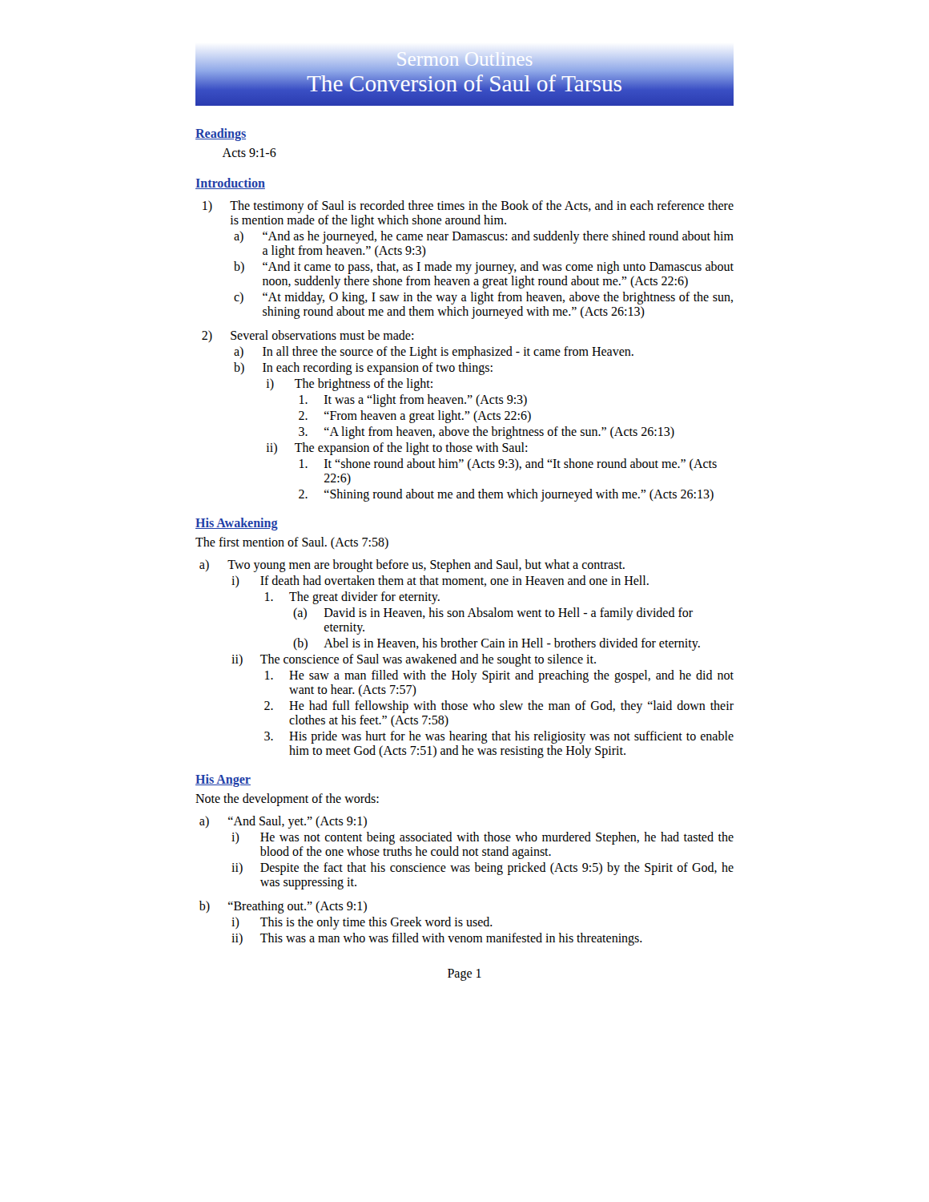Sermon Outlines
The Conversion of Saul of Tarsus
Readings
Acts 9:1-6
Introduction
The testimony of Saul is recorded three times in the Book of the Acts, and in each reference there is mention made of the light which shone around him.
“And as he journeyed, he came near Damascus: and suddenly there shined round about him a light from heaven.” (Acts 9:3)
“And it came to pass, that, as I made my journey, and was come nigh unto Damascus about noon, suddenly there shone from heaven a great light round about me.” (Acts 22:6)
“At midday, O king, I saw in the way a light from heaven, above the brightness of the sun, shining round about me and them which journeyed with me.” (Acts 26:13)
Several observations must be made:
In all three the source of the Light is emphasized - it came from Heaven.
In each recording is expansion of two things:
The brightness of the light:
It was a “light from heaven.” (Acts 9:3)
“From heaven a great light.” (Acts 22:6)
“A light from heaven, above the brightness of the sun.” (Acts 26:13)
The expansion of the light to those with Saul:
It “shone round about him” (Acts 9:3), and “It shone round about me.” (Acts 22:6)
“Shining round about me and them which journeyed with me.” (Acts 26:13)
His Awakening
The first mention of Saul. (Acts 7:58)
Two young men are brought before us, Stephen and Saul, but what a contrast.
If death had overtaken them at that moment, one in Heaven and one in Hell.
The great divider for eternity.
David is in Heaven, his son Absalom went to Hell - a family divided for eternity.
Abel is in Heaven, his brother Cain in Hell - brothers divided for eternity.
The conscience of Saul was awakened and he sought to silence it.
He saw a man filled with the Holy Spirit and preaching the gospel, and he did not want to hear. (Acts 7:57)
He had full fellowship with those who slew the man of God, they “laid down their clothes at his feet.” (Acts 7:58)
His pride was hurt for he was hearing that his religiosity was not sufficient to enable him to meet God (Acts 7:51) and he was resisting the Holy Spirit.
His Anger
Note the development of the words:
“And Saul, yet.” (Acts 9:1)
He was not content being associated with those who murdered Stephen, he had tasted the blood of the one whose truths he could not stand against.
Despite the fact that his conscience was being pricked (Acts 9:5) by the Spirit of God, he was suppressing it.
“Breathing out.” (Acts 9:1)
This is the only time this Greek word is used.
This was a man who was filled with venom manifested in his threatenings.
Page 1